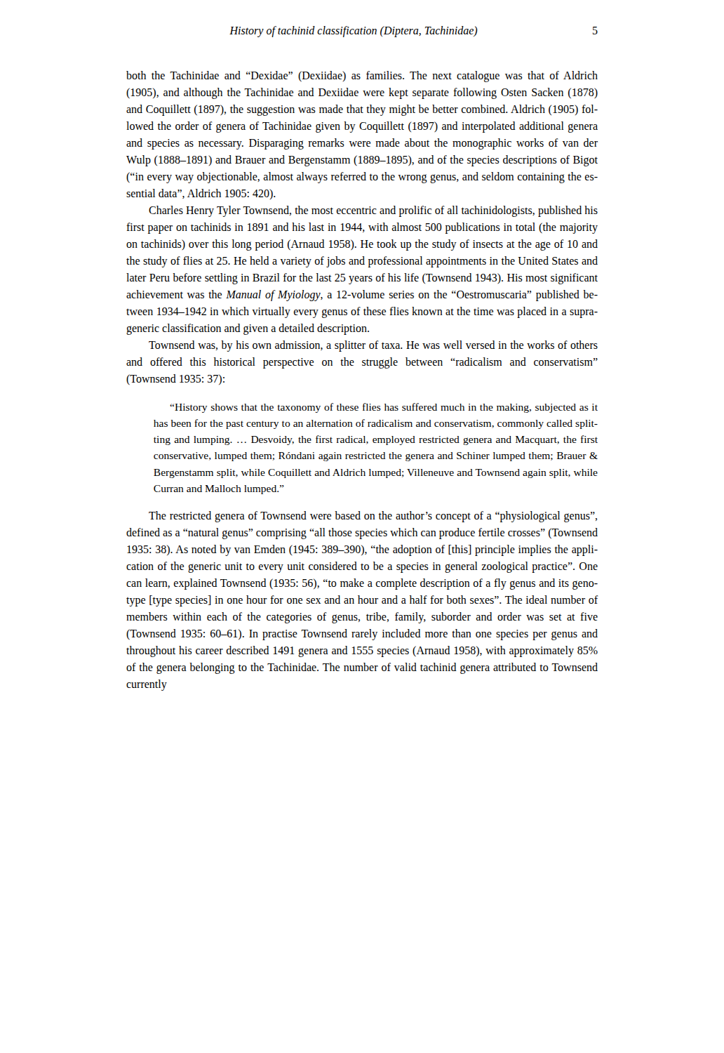History of tachinid classification (Diptera, Tachinidae) 5
both the Tachinidae and “Dexidae” (Dexiidae) as families. The next catalogue was that of Aldrich (1905), and although the Tachinidae and Dexiidae were kept separate following Osten Sacken (1878) and Coquillett (1897), the suggestion was made that they might be better combined. Aldrich (1905) followed the order of genera of Tachinidae given by Coquillett (1897) and interpolated additional genera and species as necessary. Disparaging remarks were made about the monographic works of van der Wulp (1888–1891) and Brauer and Bergenstamm (1889–1895), and of the species descriptions of Bigot (“in every way objectionable, almost always referred to the wrong genus, and seldom containing the essential data”, Aldrich 1905: 420).
Charles Henry Tyler Townsend, the most eccentric and prolific of all tachinidologists, published his first paper on tachinids in 1891 and his last in 1944, with almost 500 publications in total (the majority on tachinids) over this long period (Arnaud 1958). He took up the study of insects at the age of 10 and the study of flies at 25. He held a variety of jobs and professional appointments in the United States and later Peru before settling in Brazil for the last 25 years of his life (Townsend 1943). His most significant achievement was the Manual of Myiology, a 12-volume series on the “Oestromuscaria” published between 1934–1942 in which virtually every genus of these flies known at the time was placed in a suprageneric classification and given a detailed description.
Townsend was, by his own admission, a splitter of taxa. He was well versed in the works of others and offered this historical perspective on the struggle between “radicalism and conservatism” (Townsend 1935: 37):
“History shows that the taxonomy of these flies has suffered much in the making, subjected as it has been for the past century to an alternation of radicalism and conservatism, commonly called splitting and lumping. … Desvoidy, the first radical, employed restricted genera and Macquart, the first conservative, lumped them; Róndani again restricted the genera and Schiner lumped them; Brauer & Bergenstamm split, while Coquillett and Aldrich lumped; Villeneuve and Townsend again split, while Curran and Malloch lumped.”
The restricted genera of Townsend were based on the author’s concept of a “physiological genus”, defined as a “natural genus” comprising “all those species which can produce fertile crosses” (Townsend 1935: 38). As noted by van Emden (1945: 389–390), “the adoption of [this] principle implies the application of the generic unit to every unit considered to be a species in general zoological practice”. One can learn, explained Townsend (1935: 56), “to make a complete description of a fly genus and its genotype [type species] in one hour for one sex and an hour and a half for both sexes”. The ideal number of members within each of the categories of genus, tribe, family, suborder and order was set at five (Townsend 1935: 60–61). In practise Townsend rarely included more than one species per genus and throughout his career described 1491 genera and 1555 species (Arnaud 1958), with approximately 85% of the genera belonging to the Tachinidae. The number of valid tachinid genera attributed to Townsend currently